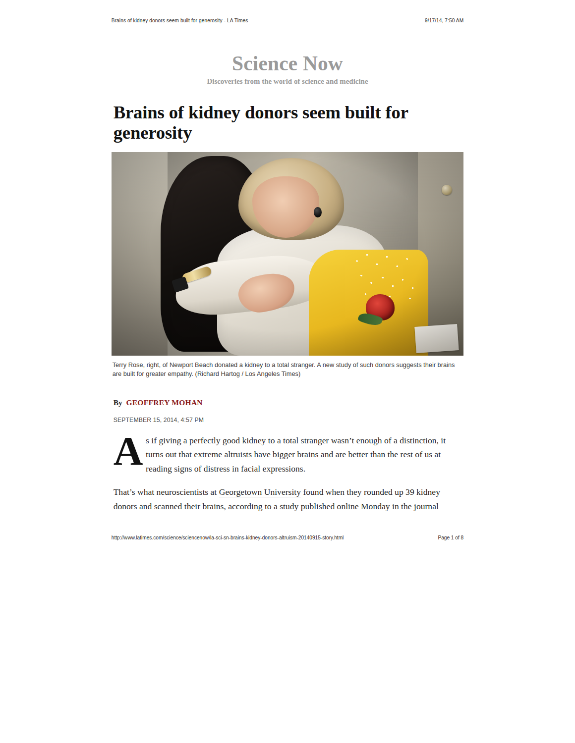Brains of kidney donors seem built for generosity - LA Times 9/17/14, 7:50 AM
Science Now
Discoveries from the world of science and medicine
Brains of kidney donors seem built for generosity
Terry Rose, right, of Newport Beach donated a kidney to a total stranger. A new study of such donors suggests their brains are built for greater empathy. (Richard Hartog / Los Angeles Times)
By GEOFFREY MOHAN
SEPTEMBER 15, 2014, 4:57 PM
As if giving a perfectly good kidney to a total stranger wasn’t enough of a distinction, it turns out that extreme altruists have bigger brains and are better than the rest of us at reading signs of distress in facial expressions.
That’s what neuroscientists at Georgetown University found when they rounded up 39 kidney donors and scanned their brains, according to a study published online Monday in the journal
http://www.latimes.com/science/sciencenow/la-sci-sn-brains-kidney-donors-altruism-20140915-story.html Page 1 of 8